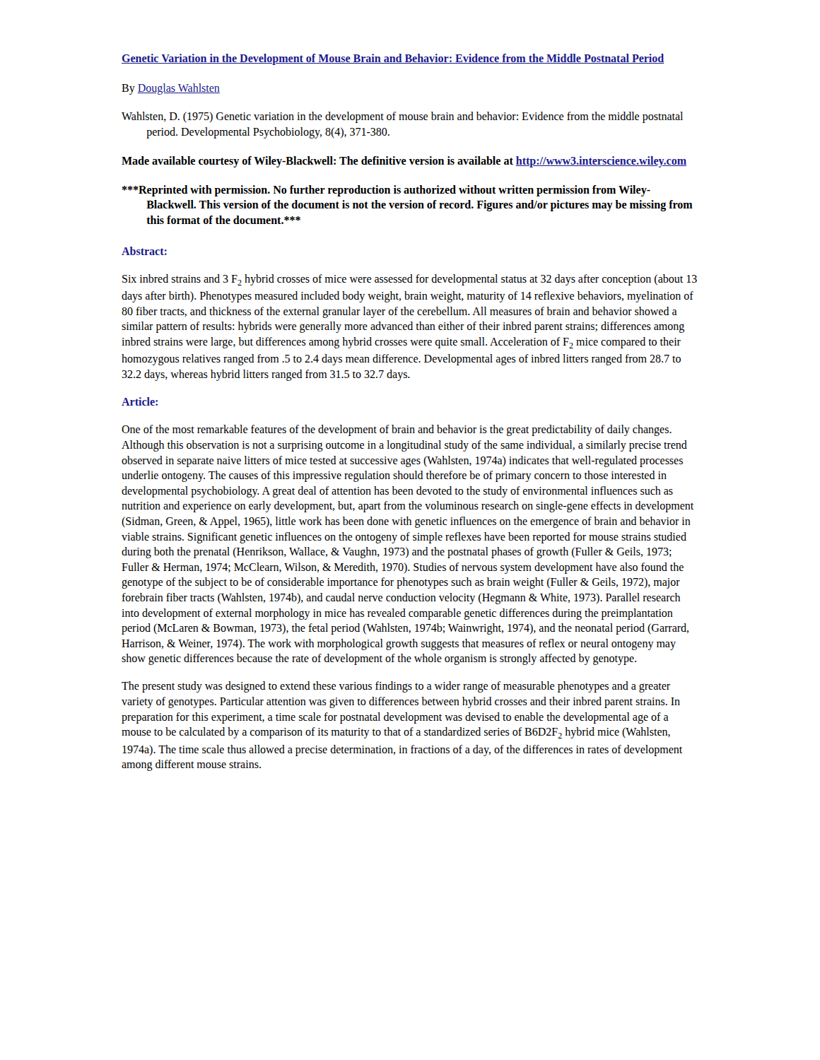Genetic Variation in the Development of Mouse Brain and Behavior: Evidence from the Middle Postnatal Period
By Douglas Wahlsten
Wahlsten, D. (1975) Genetic variation in the development of mouse brain and behavior: Evidence from the middle postnatal period. Developmental Psychobiology, 8(4), 371-380.
Made available courtesy of Wiley-Blackwell: The definitive version is available at http://www3.interscience.wiley.com
***Reprinted with permission. No further reproduction is authorized without written permission from Wiley-Blackwell. This version of the document is not the version of record. Figures and/or pictures may be missing from this format of the document.***
Abstract:
Six inbred strains and 3 F2 hybrid crosses of mice were assessed for developmental status at 32 days after conception (about 13 days after birth). Phenotypes measured included body weight, brain weight, maturity of 14 reflexive behaviors, myelination of 80 fiber tracts, and thickness of the external granular layer of the cerebellum. All measures of brain and behavior showed a similar pattern of results: hybrids were generally more advanced than either of their inbred parent strains; differences among inbred strains were large, but differences among hybrid crosses were quite small. Acceleration of F2 mice compared to their homozygous relatives ranged from .5 to 2.4 days mean difference. Developmental ages of inbred litters ranged from 28.7 to 32.2 days, whereas hybrid litters ranged from 31.5 to 32.7 days.
Article:
One of the most remarkable features of the development of brain and behavior is the great predictability of daily changes. Although this observation is not a surprising outcome in a longitudinal study of the same individual, a similarly precise trend observed in separate naive litters of mice tested at successive ages (Wahlsten, 1974a) indicates that well-regulated processes underlie ontogeny. The causes of this impressive regulation should therefore be of primary concern to those interested in developmental psychobiology. A great deal of attention has been devoted to the study of environmental influences such as nutrition and experience on early development, but, apart from the voluminous research on single-gene effects in development (Sidman, Green, & Appel, 1965), little work has been done with genetic influences on the emergence of brain and behavior in viable strains. Significant genetic influences on the ontogeny of simple reflexes have been reported for mouse strains studied during both the prenatal (Henrikson, Wallace, & Vaughn, 1973) and the postnatal phases of growth (Fuller & Geils, 1973; Fuller & Herman, 1974; McClearn, Wilson, & Meredith, 1970). Studies of nervous system development have also found the genotype of the subject to be of considerable importance for phenotypes such as brain weight (Fuller & Geils, 1972), major forebrain fiber tracts (Wahlsten, 1974b), and caudal nerve conduction velocity (Hegmann & White, 1973). Parallel research into development of external morphology in mice has revealed comparable genetic differences during the preimplantation period (McLaren & Bowman, 1973), the fetal period (Wahlsten, 1974b; Wainwright, 1974), and the neonatal period (Garrard, Harrison, & Weiner, 1974). The work with morphological growth suggests that measures of reflex or neural ontogeny may show genetic differences because the rate of development of the whole organism is strongly affected by genotype.
The present study was designed to extend these various findings to a wider range of measurable phenotypes and a greater variety of genotypes. Particular attention was given to differences between hybrid crosses and their inbred parent strains. In preparation for this experiment, a time scale for postnatal development was devised to enable the developmental age of a mouse to be calculated by a comparison of its maturity to that of a standardized series of B6D2F2 hybrid mice (Wahlsten, 1974a). The time scale thus allowed a precise determination, in fractions of a day, of the differences in rates of development among different mouse strains.